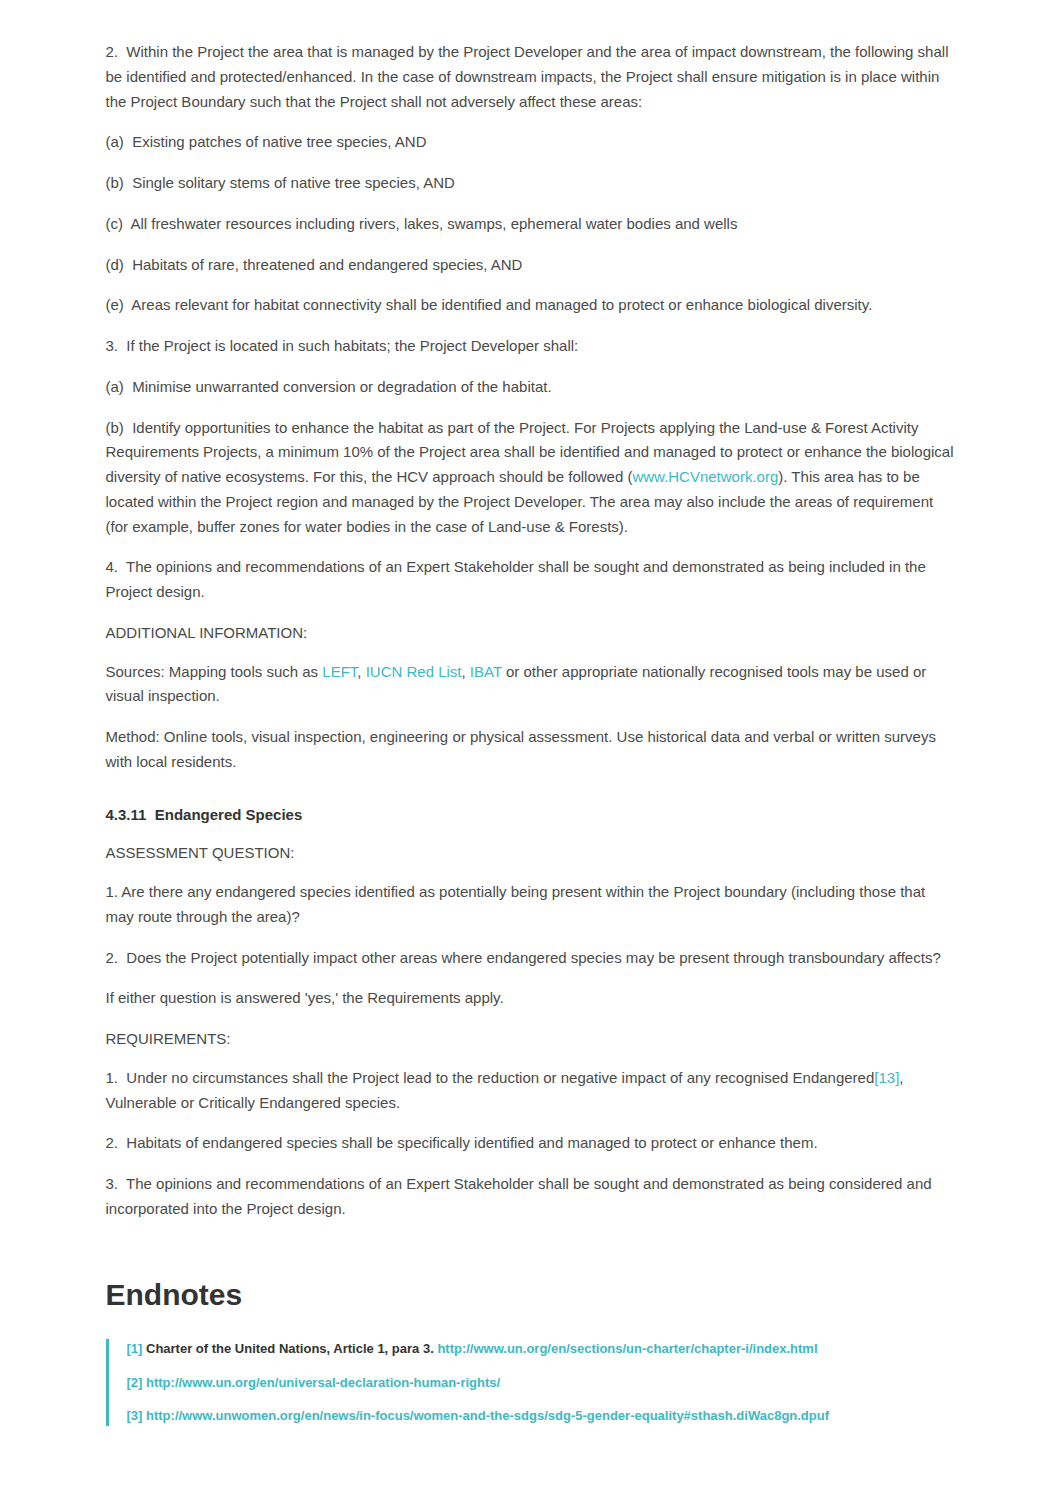2. Within the Project the area that is managed by the Project Developer and the area of impact downstream, the following shall be identified and protected/enhanced. In the case of downstream impacts, the Project shall ensure mitigation is in place within the Project Boundary such that the Project shall not adversely affect these areas:
(a) Existing patches of native tree species, AND
(b) Single solitary stems of native tree species, AND
(c) All freshwater resources including rivers, lakes, swamps, ephemeral water bodies and wells
(d) Habitats of rare, threatened and endangered species, AND
(e) Areas relevant for habitat connectivity shall be identified and managed to protect or enhance biological diversity.
3. If the Project is located in such habitats; the Project Developer shall:
(a) Minimise unwarranted conversion or degradation of the habitat.
(b) Identify opportunities to enhance the habitat as part of the Project. For Projects applying the Land-use & Forest Activity Requirements Projects, a minimum 10% of the Project area shall be identified and managed to protect or enhance the biological diversity of native ecosystems. For this, the HCV approach should be followed (www.HCVnetwork.org). This area has to be located within the Project region and managed by the Project Developer. The area may also include the areas of requirement (for example, buffer zones for water bodies in the case of Land-use & Forests).
4. The opinions and recommendations of an Expert Stakeholder shall be sought and demonstrated as being included in the Project design.
ADDITIONAL INFORMATION:
Sources: Mapping tools such as LEFT, IUCN Red List, IBAT or other appropriate nationally recognised tools may be used or visual inspection.
Method: Online tools, visual inspection, engineering or physical assessment. Use historical data and verbal or written surveys with local residents.
4.3.11 Endangered Species
ASSESSMENT QUESTION:
1. Are there any endangered species identified as potentially being present within the Project boundary (including those that may route through the area)?
2. Does the Project potentially impact other areas where endangered species may be present through transboundary affects?
If either question is answered 'yes,' the Requirements apply.
REQUIREMENTS:
1. Under no circumstances shall the Project lead to the reduction or negative impact of any recognised Endangered[13], Vulnerable or Critically Endangered species.
2. Habitats of endangered species shall be specifically identified and managed to protect or enhance them.
3. The opinions and recommendations of an Expert Stakeholder shall be sought and demonstrated as being considered and incorporated into the Project design.
Endnotes
[1] Charter of the United Nations, Article 1, para 3. http://www.un.org/en/sections/un-charter/chapter-i/index.html
[2] http://www.un.org/en/universal-declaration-human-rights/
[3] http://www.unwomen.org/en/news/in-focus/women-and-the-sdgs/sdg-5-gender-equality#sthash.diWac8gn.dpuf